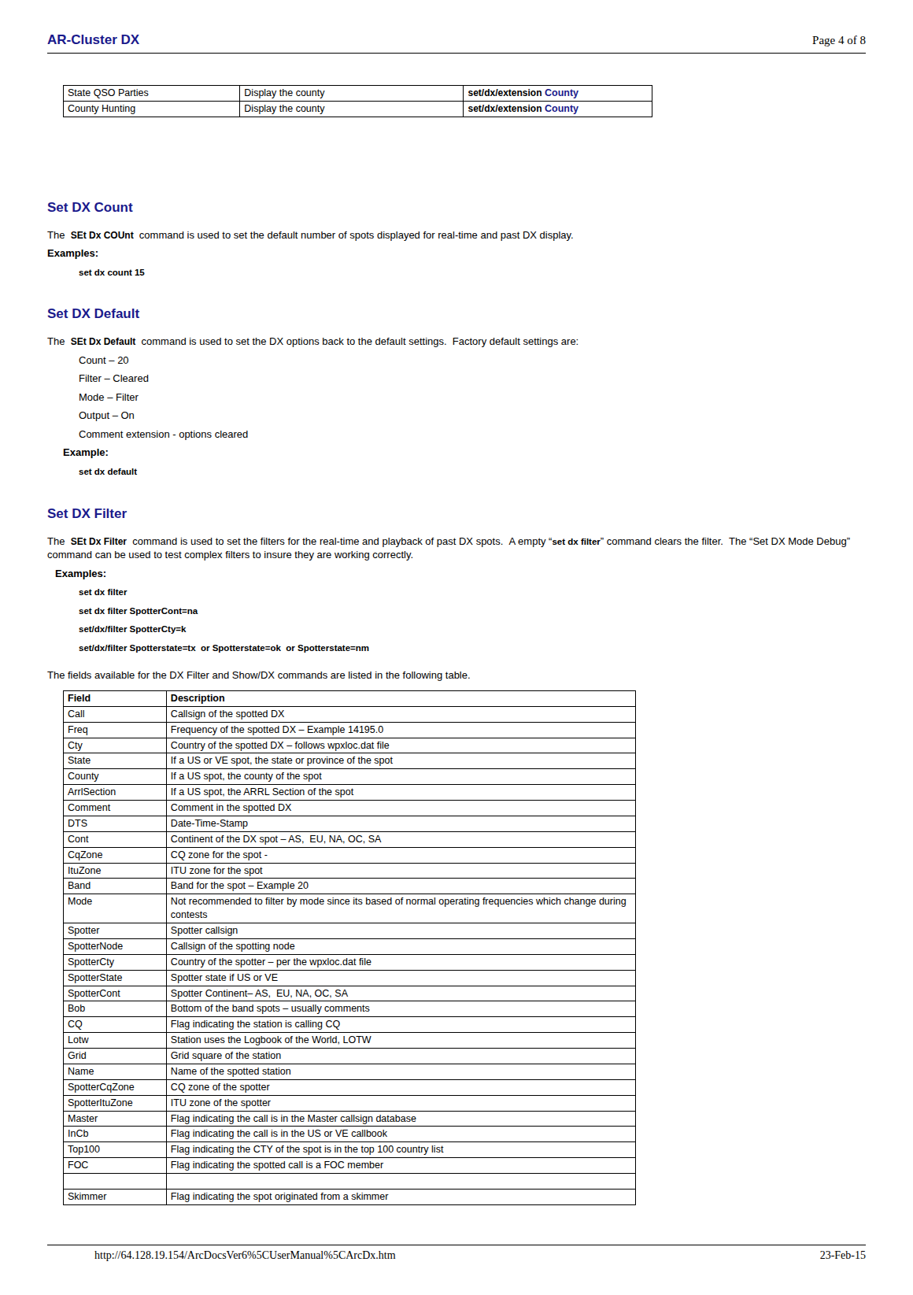AR-Cluster DX
Page 4 of 8
| State QSO Parties | Display the county | set/dx/extension County |
| County Hunting | Display the county | set/dx/extension County |
Set DX Count
The SEt Dx COUnt command is used to set the default number of spots displayed for real-time and past DX display.
Examples:
set dx count 15
Set DX Default
The SEt Dx Default command is used to set the DX options back to the default settings. Factory default settings are:
Count – 20
Filter – Cleared
Mode – Filter
Output – On
Comment extension - options cleared
Example:
set dx default
Set DX Filter
The SEt Dx Filter command is used to set the filters for the real-time and playback of past DX spots. A empty “set dx filter” command clears the filter. The “Set DX Mode Debug” command can be used to test complex filters to insure they are working correctly.
Examples:
set dx filter
set dx filter SpotterCont=na
set/dx/filter SpotterCty=k
set/dx/filter Spotterstate=tx or Spotterstate=ok or Spotterstate=nm
The fields available for the DX Filter and Show/DX commands are listed in the following table.
| Field | Description |
| --- | --- |
| Call | Callsign of the spotted DX |
| Freq | Frequency of the spotted DX – Example 14195.0 |
| Cty | Country of the spotted DX – follows wpxloc.dat file |
| State | If a US or VE spot, the state or province of the spot |
| County | If a US spot, the county of the spot |
| ArrlSection | If a US spot, the ARRL Section of the spot |
| Comment | Comment in the spotted DX |
| DTS | Date-Time-Stamp |
| Cont | Continent of the DX spot – AS, EU, NA, OC, SA |
| CqZone | CQ zone for the spot - |
| ItuZone | ITU zone for the spot |
| Band | Band for the spot – Example 20 |
| Mode | Not recommended to filter by mode since its based of normal operating frequencies which change during contests |
| Spotter | Spotter callsign |
| SpotterNode | Callsign of the spotting node |
| SpotterCty | Country of the spotter – per the wpxloc.dat file |
| SpotterState | Spotter state if US or VE |
| SpotterCont | Spotter Continent– AS, EU, NA, OC, SA |
| Bob | Bottom of the band spots – usually comments |
| CQ | Flag indicating the station is calling CQ |
| Lotw | Station uses the Logbook of the World, LOTW |
| Grid | Grid square of the station |
| Name | Name of the spotted station |
| SpotterCqZone | CQ zone of the spotter |
| SpotterItuZone | ITU zone of the spotter |
| Master | Flag indicating the call is in the Master callsign database |
| InCb | Flag indicating the call is in the US or VE callbook |
| Top100 | Flag indicating the CTY of the spot is in the top 100 country list |
| FOC | Flag indicating the spotted call is a FOC member |
| Skimmer | Flag indicating the spot originated from a skimmer |
http://64.128.19.154/ArcDocsVer6%5CUserManual%5CArcDx.htm
23-Feb-15